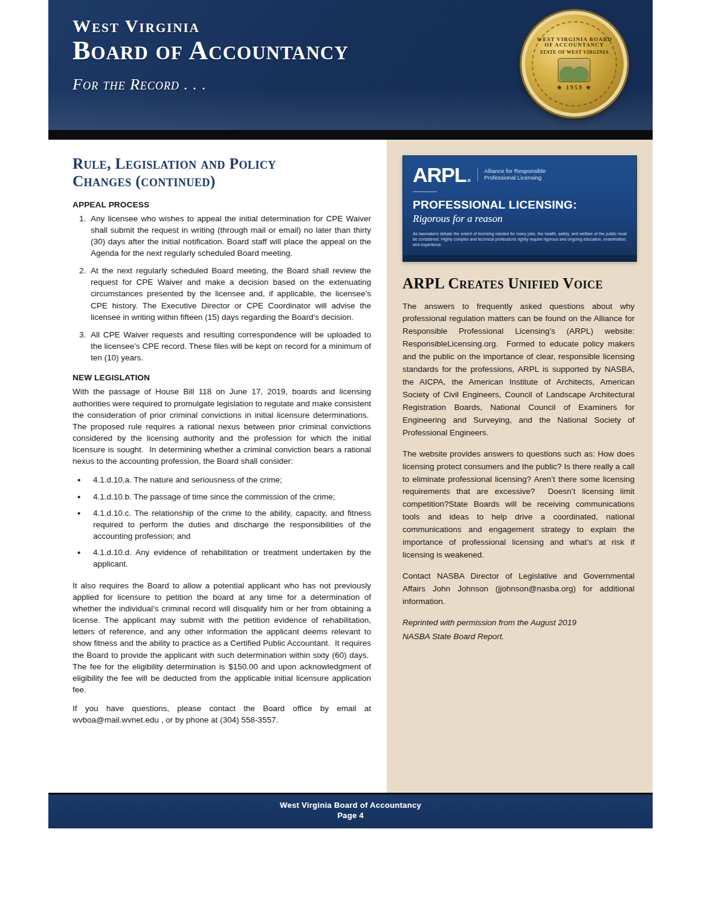West Virginia
Board of Accountancy
For the Record . . .
West Virginia Board of Accountancy
State of West Virginia
★ 1959 ★
Rule, Legislation and Policy
Changes (continued)
APPEAL PROCESS
Any licensee who wishes to appeal the initial determination for CPE Waiver shall submit the request in writing (through mail or email) no later than thirty (30) days after the initial notification. Board staff will place the appeal on the Agenda for the next regularly scheduled Board meeting.
At the next regularly scheduled Board meeting, the Board shall review the request for CPE Waiver and make a decision based on the extenuating circumstances presented by the licensee and, if applicable, the licensee’s CPE history. The Executive Director or CPE Coordinator will advise the licensee in writing within fifteen (15) days regarding the Board’s decision.
All CPE Waiver requests and resulting correspondence will be uploaded to the licensee’s CPE record. These files will be kept on record for a minimum of ten (10) years.
NEW LEGISLATION
With the passage of House Bill 118 on June 17, 2019, boards and licensing authorities were required to promulgate legislation to regulate and make consistent the consideration of prior criminal convictions in initial licensure determinations. The proposed rule requires a rational nexus between prior criminal convictions considered by the licensing authority and the profession for which the initial licensure is sought. In determining whether a criminal conviction bears a rational nexus to the accounting profession, the Board shall consider:
4.1.d.10.a. The nature and seriousness of the crime;
4.1.d.10.b. The passage of time since the commission of the crime;
4.1.d.10.c. The relationship of the crime to the ability, capacity, and fitness required to perform the duties and discharge the responsibilities of the accounting profession; and
4.1.d.10.d. Any evidence of rehabilitation or treatment undertaken by the applicant.
It also requires the Board to allow a potential applicant who has not previously applied for licensure to petition the board at any time for a determination of whether the individual’s criminal record will disqualify him or her from obtaining a license. The applicant may submit with the petition evidence of rehabilitation, letters of reference, and any other information the applicant deems relevant to show fitness and the ability to practice as a Certified Public Accountant. It requires the Board to provide the applicant with such determination within sixty (60) days. The fee for the eligibility determination is $150.00 and upon acknowledgment of eligibility the fee will be deducted from the applicable initial licensure application fee.
If you have questions, please contact the Board office by email at wvboa@mail.wvnet.edu , or by phone at (304) 558-3557.
ARPL.
Alliance for Responsible
Professional Licensing
PROFESSIONAL LICENSING:
Rigorous for a reason
As lawmakers debate the extent of licensing needed for many jobs, the health, safety, and welfare of the public must be considered. Highly complex and technical professions rightly require rigorous and ongoing education, examination, and experience.
ARPL Creates Unified Voice
The answers to frequently asked questions about why professional regulation matters can be found on the Alliance for Responsible Professional Licensing’s (ARPL) website: ResponsibleLicensing.org. Formed to educate policy makers and the public on the importance of clear, responsible licensing standards for the professions, ARPL is supported by NASBA, the AICPA, the American Institute of Architects, American Society of Civil Engineers, Council of Landscape Architectural Registration Boards, National Council of Examiners for Engineering and Surveying, and the National Society of Professional Engineers.
The website provides answers to questions such as: How does licensing protect consumers and the public? Is there really a call to eliminate professional licensing? Aren’t there some licensing requirements that are excessive? Doesn’t licensing limit competition?State Boards will be receiving communications tools and ideas to help drive a coordinated, national communications and engagement strategy to explain the importance of professional licensing and what’s at risk if licensing is weakened.
Contact NASBA Director of Legislative and Governmental Affairs John Johnson (jjohnson@nasba.org) for additional information.
Reprinted with permission from the August 2019
NASBA State Board Report.
West Virginia Board of Accountancy
Page 4